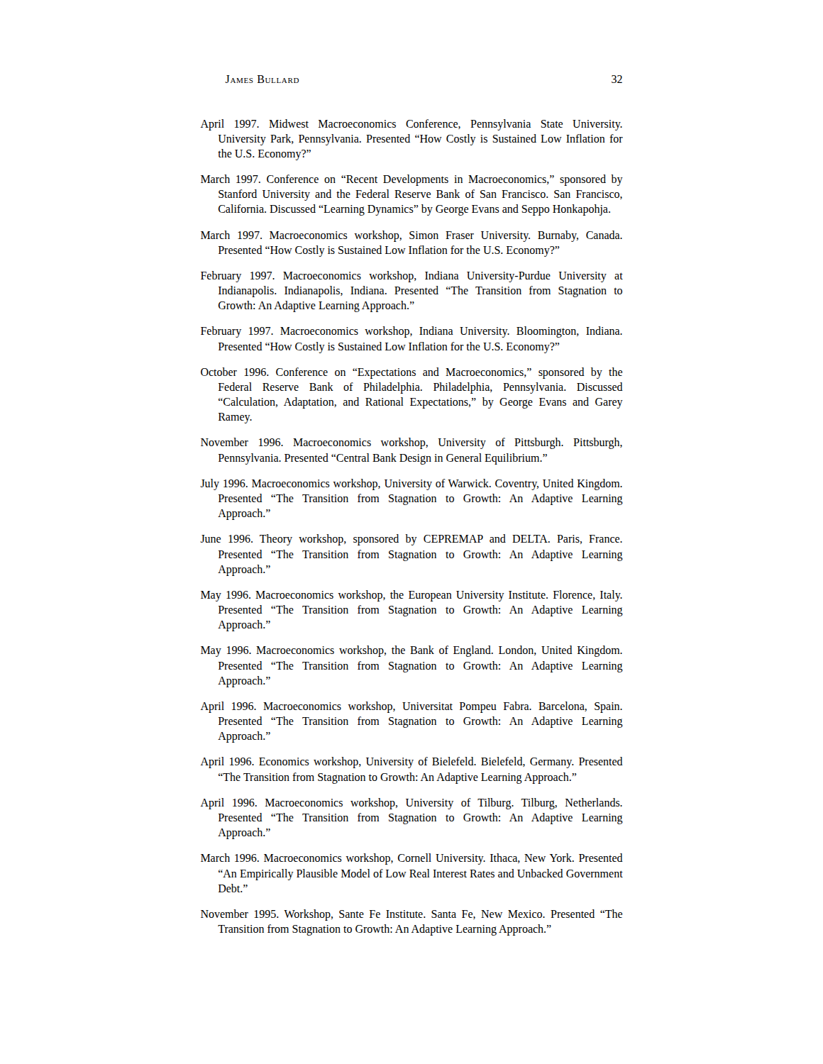James Bullard 32
April 1997. Midwest Macroeconomics Conference, Pennsylvania State University. University Park, Pennsylvania. Presented “How Costly is Sustained Low Inflation for the U.S. Economy?”
March 1997. Conference on “Recent Developments in Macroeconomics,” sponsored by Stanford University and the Federal Reserve Bank of San Francisco. San Francisco, California. Discussed “Learning Dynamics” by George Evans and Seppo Honkapohja.
March 1997. Macroeconomics workshop, Simon Fraser University. Burnaby, Canada. Presented “How Costly is Sustained Low Inflation for the U.S. Economy?”
February 1997. Macroeconomics workshop, Indiana University-Purdue University at Indianapolis. Indianapolis, Indiana. Presented “The Transition from Stagnation to Growth: An Adaptive Learning Approach.”
February 1997. Macroeconomics workshop, Indiana University. Bloomington, Indiana. Presented “How Costly is Sustained Low Inflation for the U.S. Economy?”
October 1996. Conference on “Expectations and Macroeconomics,” sponsored by the Federal Reserve Bank of Philadelphia. Philadelphia, Pennsylvania. Discussed “Calculation, Adaptation, and Rational Expectations,” by George Evans and Garey Ramey.
November 1996. Macroeconomics workshop, University of Pittsburgh. Pittsburgh, Pennsylvania. Presented “Central Bank Design in General Equilibrium.”
July 1996. Macroeconomics workshop, University of Warwick. Coventry, United Kingdom. Presented “The Transition from Stagnation to Growth: An Adaptive Learning Approach.”
June 1996. Theory workshop, sponsored by CEPREMAP and DELTA. Paris, France. Presented “The Transition from Stagnation to Growth: An Adaptive Learning Approach.”
May 1996. Macroeconomics workshop, the European University Institute. Florence, Italy. Presented “The Transition from Stagnation to Growth: An Adaptive Learning Approach.”
May 1996. Macroeconomics workshop, the Bank of England. London, United Kingdom. Presented “The Transition from Stagnation to Growth: An Adaptive Learning Approach.”
April 1996. Macroeconomics workshop, Universitat Pompeu Fabra. Barcelona, Spain. Presented “The Transition from Stagnation to Growth: An Adaptive Learning Approach.”
April 1996. Economics workshop, University of Bielefeld. Bielefeld, Germany. Presented “The Transition from Stagnation to Growth: An Adaptive Learning Approach.”
April 1996. Macroeconomics workshop, University of Tilburg. Tilburg, Netherlands. Presented “The Transition from Stagnation to Growth: An Adaptive Learning Approach.”
March 1996. Macroeconomics workshop, Cornell University. Ithaca, New York. Presented “An Empirically Plausible Model of Low Real Interest Rates and Unbacked Government Debt.”
November 1995. Workshop, Sante Fe Institute. Santa Fe, New Mexico. Presented “The Transition from Stagnation to Growth: An Adaptive Learning Approach.”